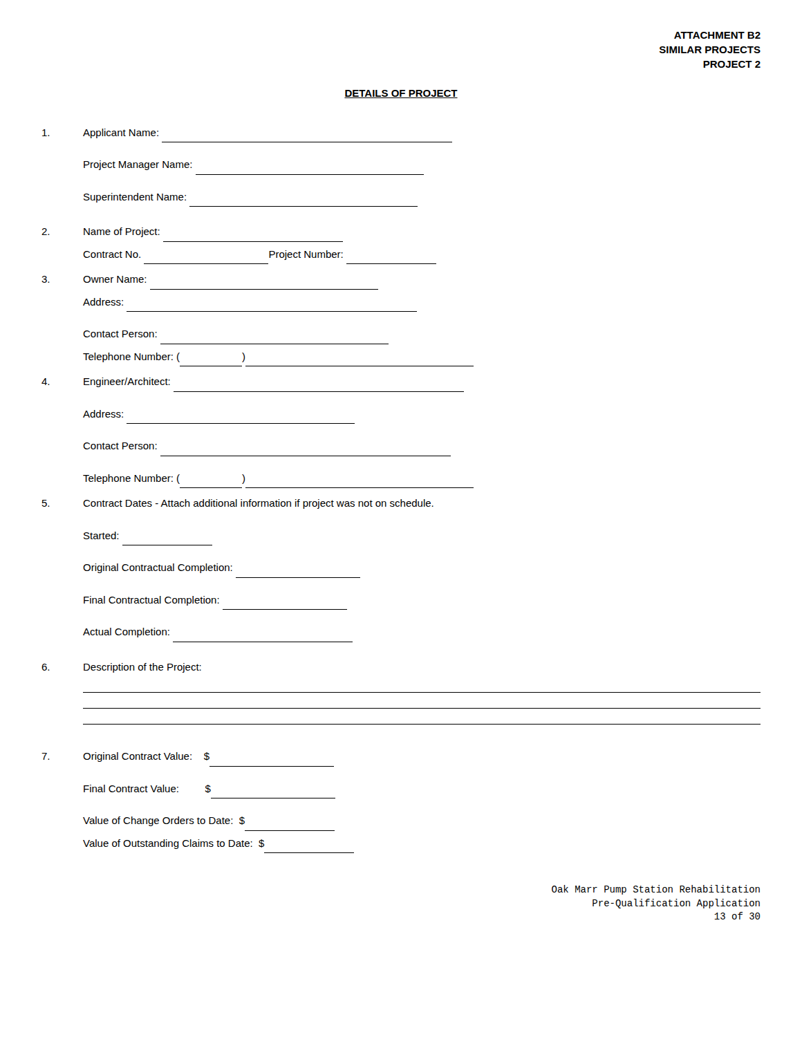ATTACHMENT B2
SIMILAR PROJECTS
PROJECT 2
DETAILS OF PROJECT
1.
Applicant Name:
Project Manager Name:
Superintendent Name:
2.
Name of Project:
Contract No. Project Number:
3.
Owner Name:
Address:
Contact Person:
Telephone Number: ( )
4.
Engineer/Architect:
Address:
Contact Person:
Telephone Number: ( )
5.
Contract Dates - Attach additional information if project was not on schedule.
Started:
Original Contractual Completion:
Final Contractual Completion:
Actual Completion:
6.
Description of the Project:
7.
Original Contract Value: $
Final Contract Value: $
Value of Change Orders to Date: $
Value of Outstanding Claims to Date: $
Oak Marr Pump Station Rehabilitation
Pre-Qualification Application
13 of 30